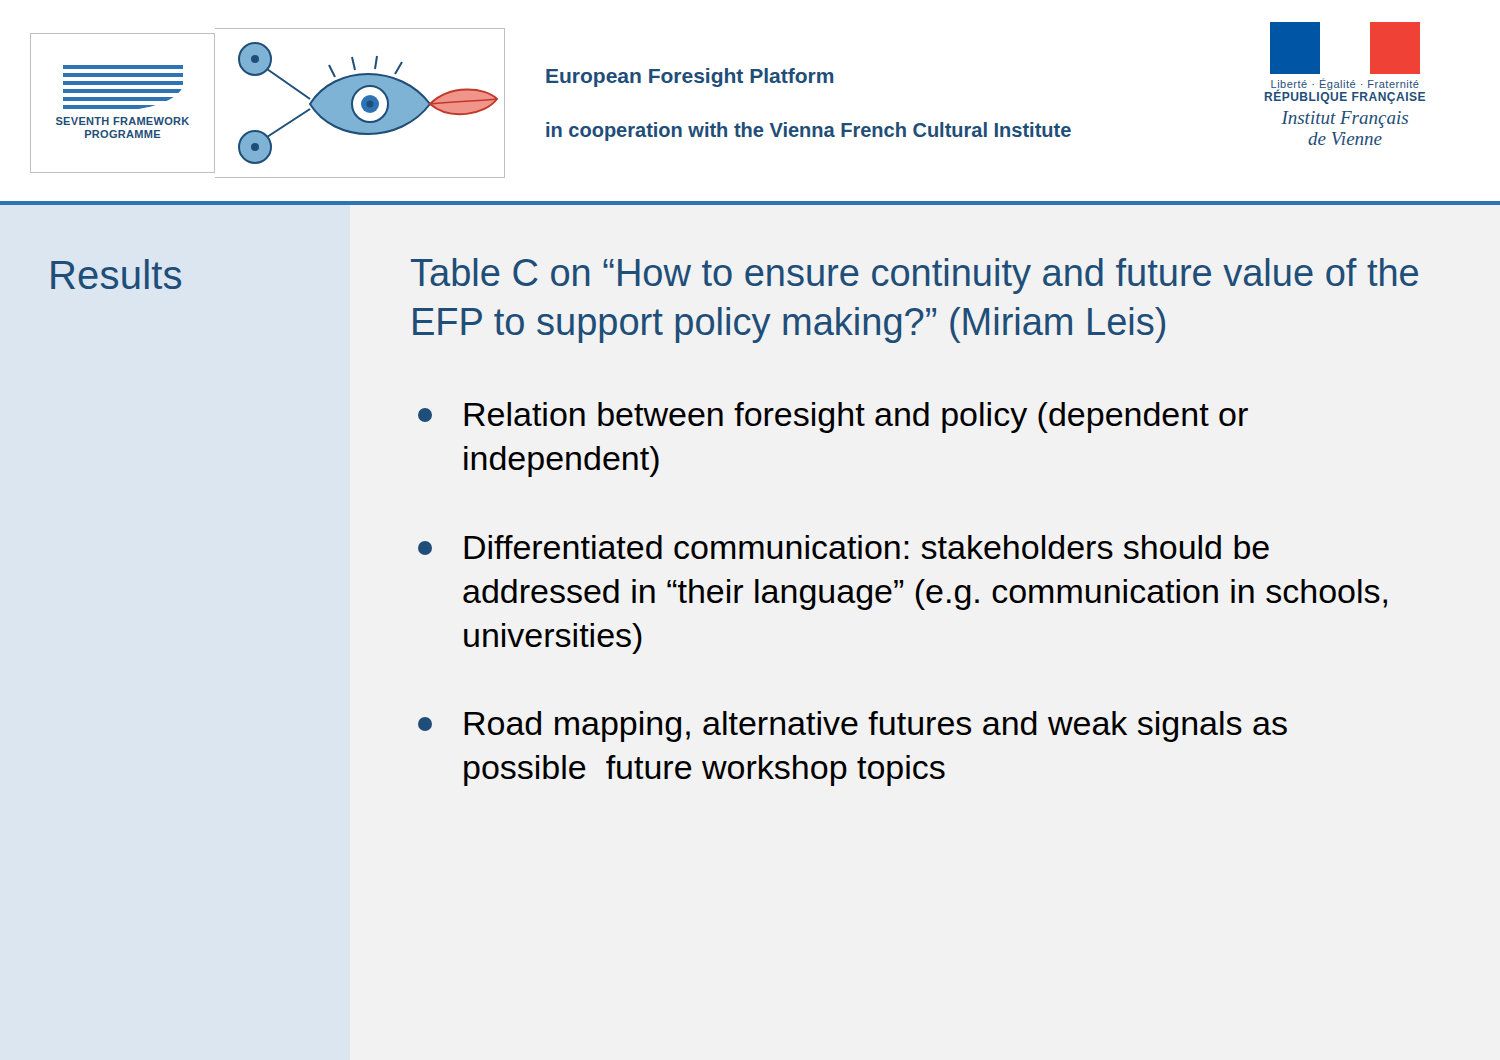SEVENTH FRAMEWORK
PROGRAMME
European Foresight Platform
in cooperation with the Vienna French Cultural Institute
Liberté · Égalité · Fraternité
RÉPUBLIQUE FRANÇAISE
Institut Français
de Vienne
Results
Table C on “How to ensure continuity and future value of the EFP to support policy making?” (Miriam Leis)
Relation between foresight and policy (dependent or independent)
Differentiated communication: stakeholders should be addressed in “their language” (e.g. communication in schools, universities)
Road mapping, alternative futures and weak signals as possible future workshop topics